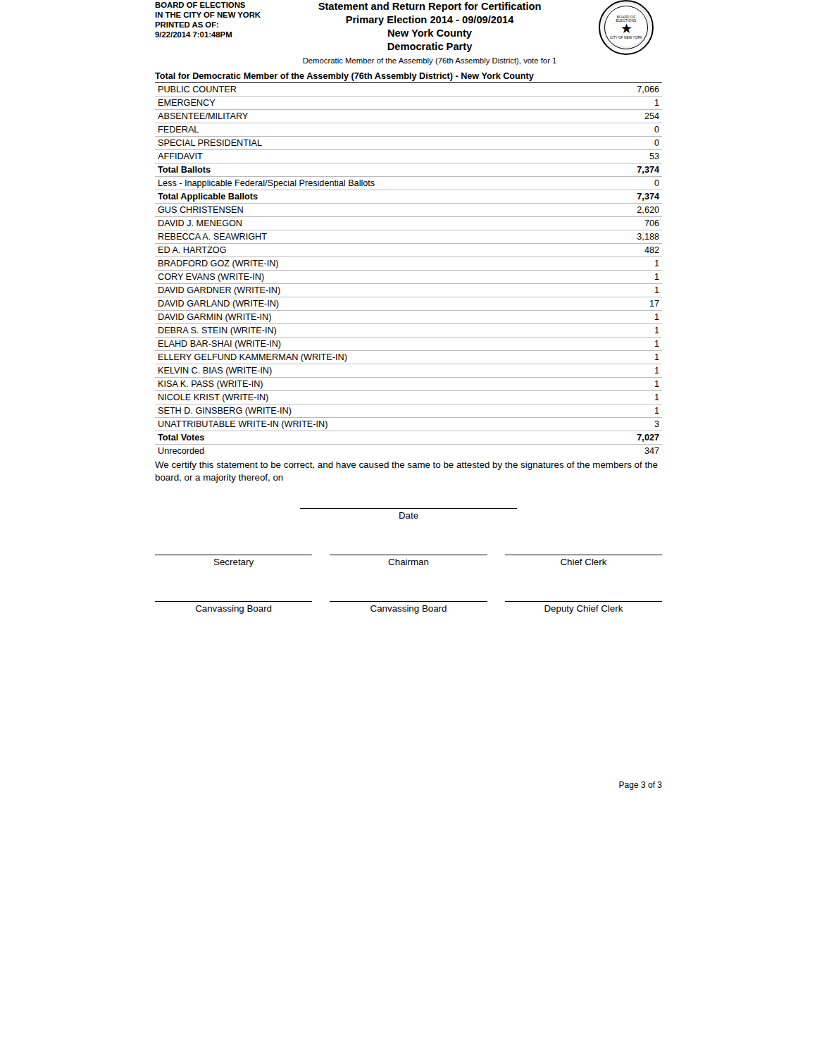BOARD OF ELECTIONS
IN THE CITY OF NEW YORK
PRINTED AS OF:
9/22/2014 7:01:48PM
Statement and Return Report for Certification
Primary Election 2014 - 09/09/2014
New York County
Democratic Party
Democratic Member of the Assembly (76th Assembly District), vote for 1
BOARD OF ELECTIONS
★
CITY OF NEW YORK
Total for Democratic Member of the Assembly (76th Assembly District) - New York County
| PUBLIC COUNTER | 7,066 |
| EMERGENCY | 1 |
| ABSENTEE/MILITARY | 254 |
| FEDERAL | 0 |
| SPECIAL PRESIDENTIAL | 0 |
| AFFIDAVIT | 53 |
| Total Ballots | 7,374 |
| Less - Inapplicable Federal/Special Presidential Ballots | 0 |
| Total Applicable Ballots | 7,374 |
| GUS CHRISTENSEN | 2,620 |
| DAVID J. MENEGON | 706 |
| REBECCA A. SEAWRIGHT | 3,188 |
| ED A. HARTZOG | 482 |
| BRADFORD GOZ (WRITE-IN) | 1 |
| CORY EVANS (WRITE-IN) | 1 |
| DAVID GARDNER (WRITE-IN) | 1 |
| DAVID GARLAND (WRITE-IN) | 17 |
| DAVID GARMIN (WRITE-IN) | 1 |
| DEBRA S. STEIN (WRITE-IN) | 1 |
| ELAHD BAR-SHAI (WRITE-IN) | 1 |
| ELLERY GELFUND KAMMERMAN (WRITE-IN) | 1 |
| KELVIN C. BIAS (WRITE-IN) | 1 |
| KISA K. PASS (WRITE-IN) | 1 |
| NICOLE KRIST (WRITE-IN) | 1 |
| SETH D. GINSBERG (WRITE-IN) | 1 |
| UNATTRIBUTABLE WRITE-IN (WRITE-IN) | 3 |
| Total Votes | 7,027 |
| Unrecorded | 347 |
We certify this statement to be correct, and have caused the same to be attested by the signatures of the members of the board, or a majority thereof, on
Date
Secretary
Chairman
Chief Clerk
Canvassing Board
Canvassing Board
Deputy Chief Clerk
Page 3 of 3